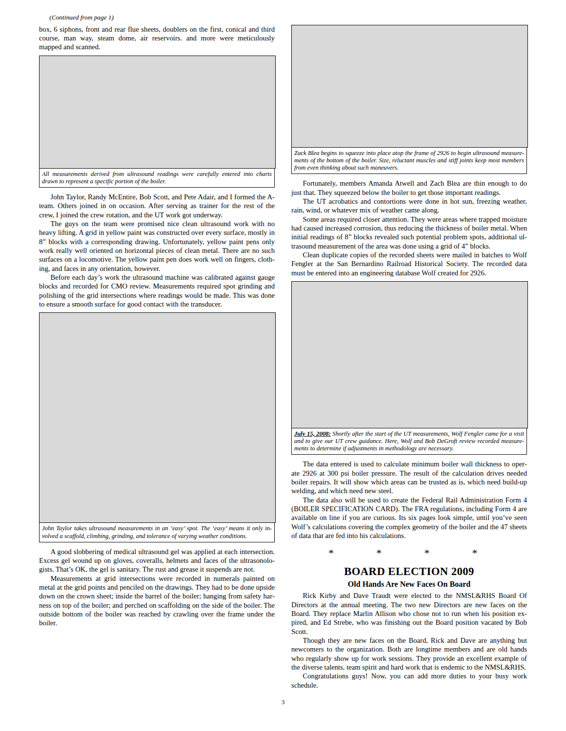(Continued from page 1)
box, 6 siphons, front and rear flue sheets, doublers on the first, conical and third course, man way, steam dome, air reservoirs. and more were meticulously mapped and scanned.
All measurements derived from ultrasound readings were carefully entered into charts drawn to represent a specific portion of the boiler.
John Taylor, Randy McEntire, Bob Scott, and Pete Adair, and I formed the A-team. Others joined in on occasion. After serving as trainer for the rest of the crew, I joined the crew rotation, and the UT work got underway.
The guys on the team were promised nice clean ultrasound work with no heavy lifting. A grid in yellow paint was constructed over every surface, mostly in 8” blocks with a corresponding drawing. Unfortunately, yellow paint pens only work really well oriented on horizontal pieces of clean metal. There are no such surfaces on a locomotive. The yellow paint pen does work well on fingers, clothing, and faces in any orientation, however.
Before each day’s work the ultrasound machine was calibrated against gauge blocks and recorded for CMO review. Measurements required spot grinding and polishing of the grid intersections where readings would be made. This was done to ensure a smooth surface for good contact with the transducer.
John Taylor takes ultrasound measurements in an ’easy’ spot. The ‘easy’ means it only involved a scaffold, climbing, grinding, and tolerance of varying weather conditions.
A good slobbering of medical ultrasound gel was applied at each intersection. Excess gel wound up on gloves, coveralls, helmets and faces of the ultrasonologists. That’s OK, the gel is sanitary. The rust and grease it suspends are not.
Measurements at grid intersections were recorded in numerals painted on metal at the grid points and penciled on the drawings. They had to be done upside down on the crown sheet; inside the barrel of the boiler; hanging from safety harness on top of the boiler; and perched on scaffolding on the side of the boiler. The outside bottom of the boiler was reached by crawling over the frame under the boiler.
Zack Blea begins to squeeze into place atop the frame of 2926 to begin ultrasound measurements of the bottom of the boiler. Size, reluctant muscles and stiff joints keep most members from even thinking about such maneuvers.
Fortunately, members Amanda Atwell and Zach Blea are thin enough to do just that. They squeezed below the boiler to get those important readings.
The UT acrobatics and contortions were done in hot sun, freezing weather, rain, wind, or whatever mix of weather came along.
Some areas required closer attention. They were areas where trapped moisture had caused increased corrosion, thus reducing the thickness of boiler metal. When initial readings of 8” blocks revealed such potential problem spots, additional ultrasound measurement of the area was done using a grid of 4” blocks.
Clean duplicate copies of the recorded sheets were mailed in batches to Wolf Fengler at the San Bernardino Railroad Historical Society. The recorded data must be entered into an engineering database Wolf created for 2926.
July 15, 2008: Shortly after the start of the UT measurements, Wolf Fengler came for a visit and to give our UT crew guidance. Here, Wolf and Bob DeGroft review recorded measurements to determine if adjustments in methodology are necessary.
The data entered is used to calculate minimum boiler wall thickness to operate 2926 at 300 psi boiler pressure. The result of the calculation drives needed boiler repairs. It will show which areas can be trusted as is, which need build-up welding, and which need new steel.
The data also will be used to create the Federal Rail Administration Form 4 (BOILER SPECIFICATION CARD). The FRA regulations, including Form 4 are available on line if you are curious. Its six pages look simple, until you’ve seen Wolf’s calculations covering the complex geometry of the boiler and the 47 sheets of data that are fed into his calculations.
* * * *
BOARD ELECTION 2009
Old Hands Are New Faces On Board
Rick Kirby and Dave Traudt were elected to the NMSL&RHS Board Of Directors at the annual meeting. The two new Directors are new faces on the Board. They replace Marlin Allison who chose not to run when his position expired, and Ed Strebe, who was finishing out the Board position vacated by Bob Scott.
Though they are new faces on the Board, Rick and Dave are anything but newcomers to the organization. Both are longtime members and are old hands who regularly show up for work sessions. They provide an excellent example of the diverse talents, team spirit and hard work that is endemic to the NMSL&RHS.
Congratulations guys! Now, you can add more duties to your busy work schedule.
3